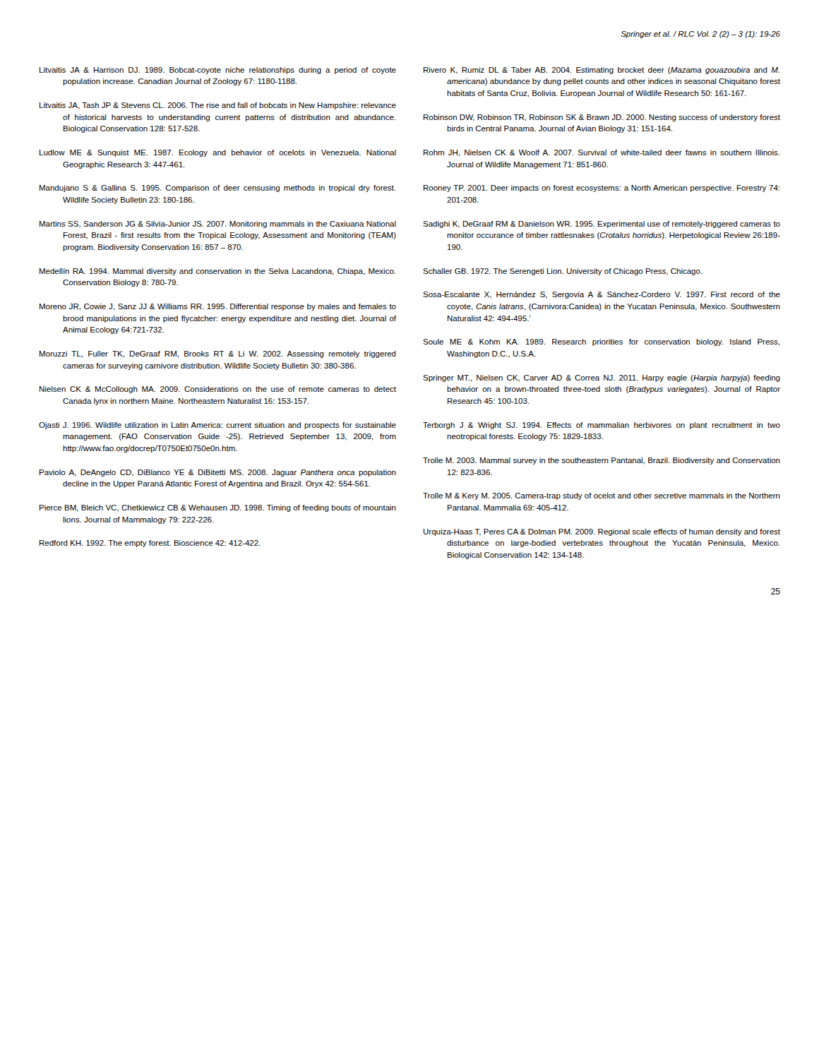Springer et al. / RLC Vol. 2 (2) – 3 (1): 19-26
Litvaitis JA & Harrison DJ. 1989. Bobcat-coyote niche relationships during a period of coyote population increase. Canadian Journal of Zoology 67: 1180-1188.
Litvaitis JA, Tash JP & Stevens CL. 2006. The rise and fall of bobcats in New Hampshire: relevance of historical harvests to understanding current patterns of distribution and abundance. Biological Conservation 128: 517-528.
Ludlow ME & Sunquist ME. 1987. Ecology and behavior of ocelots in Venezuela. National Geographic Research 3: 447-461.
Mandujano S & Gallina S. 1995. Comparison of deer censusing methods in tropical dry forest. Wildlife Society Bulletin 23: 180-186.
Martins SS, Sanderson JG & Silvia-Junior JS. 2007. Monitoring mammals in the Caxiuana National Forest, Brazil - first results from the Tropical Ecology, Assessment and Monitoring (TEAM) program. Biodiversity Conservation 16: 857 – 870.
Medellín RA. 1994. Mammal diversity and conservation in the Selva Lacandona, Chiapa, Mexico. Conservation Biology 8: 780-79.
Moreno JR, Cowie J, Sanz JJ & Williams RR. 1995. Differential response by males and females to brood manipulations in the pied flycatcher: energy expenditure and nestling diet. Journal of Animal Ecology 64:721-732.
Moruzzi TL, Fuller TK, DeGraaf RM, Brooks RT & Li W. 2002. Assessing remotely triggered cameras for surveying carnivore distribution. Wildlife Society Bulletin 30: 380-386.
Nielsen CK & McCollough MA. 2009. Considerations on the use of remote cameras to detect Canada lynx in northern Maine. Northeastern Naturalist 16: 153-157.
Ojasti J. 1996. Wildlife utilization in Latin America: current situation and prospects for sustainable management. (FAO Conservation Guide -25). Retrieved September 13, 2009, from http://www.fao.org/docrep/T0750Et0750e0n.htm.
Paviolo A, DeAngelo CD, DiBlanco YE & DiBitetti MS. 2008. Jaguar Panthera onca population decline in the Upper Paraná Atlantic Forest of Argentina and Brazil. Oryx 42: 554-561.
Pierce BM, Bleich VC, Chetkiewicz CB & Wehausen JD. 1998. Timing of feeding bouts of mountain lions. Journal of Mammalogy 79: 222-226.
Redford KH. 1992. The empty forest. Bioscience 42: 412-422.
Rivero K, Rumiz DL & Taber AB. 2004. Estimating brocket deer (Mazama gouazoubira and M. americana) abundance by dung pellet counts and other indices in seasonal Chiquitano forest habitats of Santa Cruz, Bolivia. European Journal of Wildlife Research 50: 161-167.
Robinson DW, Robinson TR, Robinson SK & Brawn JD. 2000. Nesting success of understory forest birds in Central Panama. Journal of Avian Biology 31: 151-164.
Rohm JH, Nielsen CK & Woolf A. 2007. Survival of white-tailed deer fawns in southern Illinois. Journal of Wildlife Management 71: 851-860.
Rooney TP. 2001. Deer impacts on forest ecosystems: a North American perspective. Forestry 74: 201-208.
Sadighi K, DeGraaf RM & Danielson WR. 1995. Experimental use of remotely-triggered cameras to monitor occurance of timber rattlesnakes (Crotalus horridus). Herpetological Review 26:189-190.
Schaller GB. 1972. The Serengeti Lion. University of Chicago Press, Chicago.
Sosa-Escalante X, Hernández S, Sergovia A & Sánchez-Cordero V. 1997. First record of the coyote, Canis latrans, (Carnivora:Canidea) in the Yucatan Peninsula, Mexico. Southwestern Naturalist 42: 494-495.’
Soule ME & Kohm KA. 1989. Research priorities for conservation biology. Island Press, Washington D.C., U.S.A.
Springer MT., Nielsen CK, Carver AD & Correa NJ. 2011. Harpy eagle (Harpia harpyja) feeding behavior on a brown-throated three-toed sloth (Bradypus variegates). Journal of Raptor Research 45: 100-103.
Terborgh J & Wright SJ. 1994. Effects of mammalian herbivores on plant recruitment in two neotropical forests. Ecology 75: 1829-1833.
Trolle M. 2003. Mammal survey in the southeastern Pantanal, Brazil. Biodiversity and Conservation 12: 823-836.
Trolle M & Kery M. 2005. Camera-trap study of ocelot and other secretive mammals in the Northern Pantanal. Mammalia 69: 405-412.
Urquiza-Haas T, Peres CA & Dolman PM. 2009. Regional scale effects of human density and forest disturbance on large-bodied vertebrates throughout the Yucatán Peninsula, Mexico. Biological Conservation 142: 134-148.
25